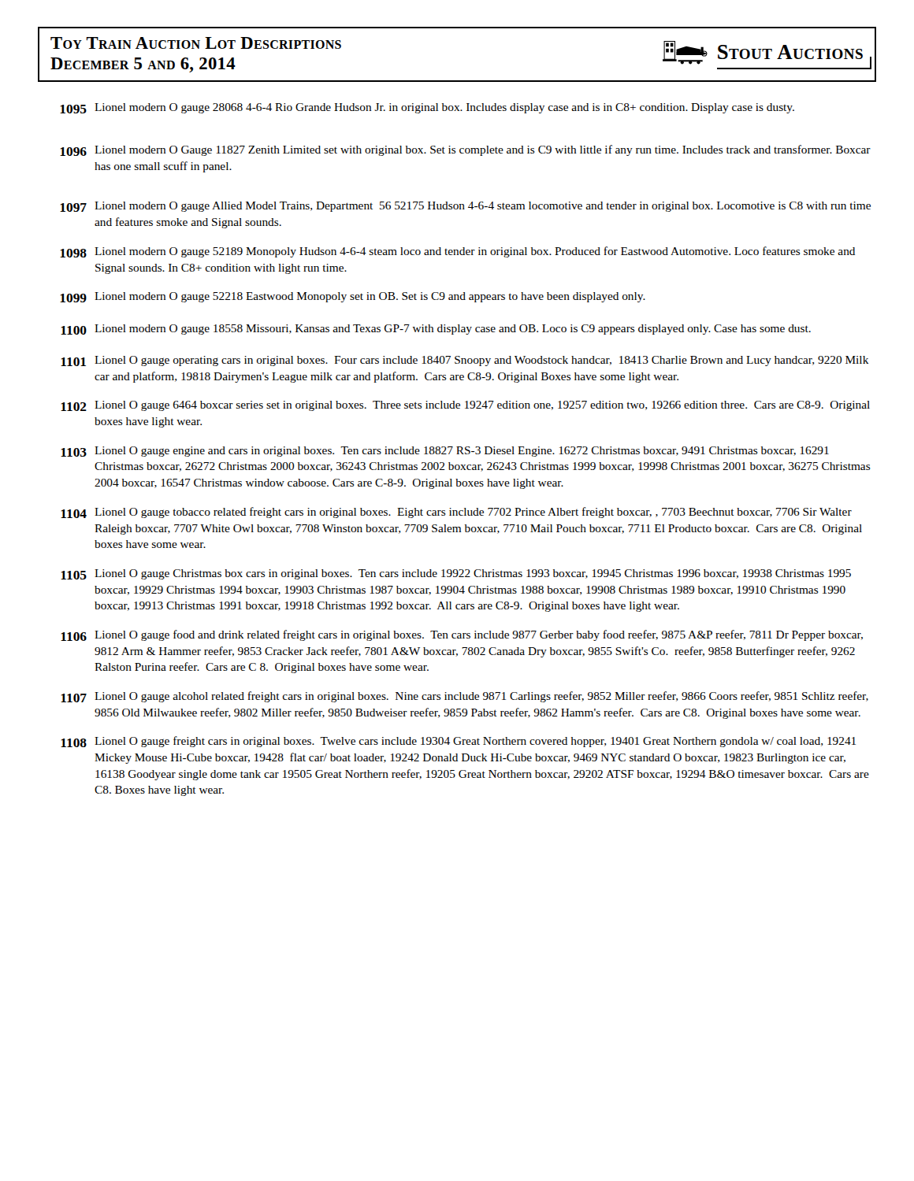Toy Train Auction Lot Descriptions
December 5 and 6, 2014
Stout Auctions
1095
Lionel modern O gauge 28068 4-6-4 Rio Grande Hudson Jr. in original box. Includes display case and is in C8+ condition. Display case is dusty.
1096
Lionel modern O Gauge 11827 Zenith Limited set with original box. Set is complete and is C9 with little if any run time. Includes track and transformer. Boxcar has one small scuff in panel.
1097
Lionel modern O gauge Allied Model Trains, Department 56 52175 Hudson 4-6-4 steam locomotive and tender in original box. Locomotive is C8 with run time and features smoke and Signal sounds.
1098
Lionel modern O gauge 52189 Monopoly Hudson 4-6-4 steam loco and tender in original box. Produced for Eastwood Automotive. Loco features smoke and Signal sounds. In C8+ condition with light run time.
1099
Lionel modern O gauge 52218 Eastwood Monopoly set in OB. Set is C9 and appears to have been displayed only.
1100
Lionel modern O gauge 18558 Missouri, Kansas and Texas GP-7 with display case and OB. Loco is C9 appears displayed only. Case has some dust.
1101
Lionel O gauge operating cars in original boxes. Four cars include 18407 Snoopy and Woodstock handcar, 18413 Charlie Brown and Lucy handcar, 9220 Milk car and platform, 19818 Dairymen's League milk car and platform. Cars are C8-9. Original Boxes have some light wear.
1102
Lionel O gauge 6464 boxcar series set in original boxes. Three sets include 19247 edition one, 19257 edition two, 19266 edition three. Cars are C8-9. Original boxes have light wear.
1103
Lionel O gauge engine and cars in original boxes. Ten cars include 18827 RS-3 Diesel Engine. 16272 Christmas boxcar, 9491 Christmas boxcar, 16291 Christmas boxcar, 26272 Christmas 2000 boxcar, 36243 Christmas 2002 boxcar, 26243 Christmas 1999 boxcar, 19998 Christmas 2001 boxcar, 36275 Christmas 2004 boxcar, 16547 Christmas window caboose. Cars are C-8-9. Original boxes have light wear.
1104
Lionel O gauge tobacco related freight cars in original boxes. Eight cars include 7702 Prince Albert freight boxcar, , 7703 Beechnut boxcar, 7706 Sir Walter Raleigh boxcar, 7707 White Owl boxcar, 7708 Winston boxcar, 7709 Salem boxcar, 7710 Mail Pouch boxcar, 7711 El Producto boxcar. Cars are C8. Original boxes have some wear.
1105
Lionel O gauge Christmas box cars in original boxes. Ten cars include 19922 Christmas 1993 boxcar, 19945 Christmas 1996 boxcar, 19938 Christmas 1995 boxcar, 19929 Christmas 1994 boxcar, 19903 Christmas 1987 boxcar, 19904 Christmas 1988 boxcar, 19908 Christmas 1989 boxcar, 19910 Christmas 1990 boxcar, 19913 Christmas 1991 boxcar, 19918 Christmas 1992 boxcar. All cars are C8-9. Original boxes have light wear.
1106
Lionel O gauge food and drink related freight cars in original boxes. Ten cars include 9877 Gerber baby food reefer, 9875 A&P reefer, 7811 Dr Pepper boxcar, 9812 Arm & Hammer reefer, 9853 Cracker Jack reefer, 7801 A&W boxcar, 7802 Canada Dry boxcar, 9855 Swift's Co. reefer, 9858 Butterfinger reefer, 9262 Ralston Purina reefer. Cars are C 8. Original boxes have some wear.
1107
Lionel O gauge alcohol related freight cars in original boxes. Nine cars include 9871 Carlings reefer, 9852 Miller reefer, 9866 Coors reefer, 9851 Schlitz reefer, 9856 Old Milwaukee reefer, 9802 Miller reefer, 9850 Budweiser reefer, 9859 Pabst reefer, 9862 Hamm's reefer. Cars are C8. Original boxes have some wear.
1108
Lionel O gauge freight cars in original boxes. Twelve cars include 19304 Great Northern covered hopper, 19401 Great Northern gondola w/ coal load, 19241 Mickey Mouse Hi-Cube boxcar, 19428 flat car/ boat loader, 19242 Donald Duck Hi-Cube boxcar, 9469 NYC standard O boxcar, 19823 Burlington ice car, 16138 Goodyear single dome tank car 19505 Great Northern reefer, 19205 Great Northern boxcar, 29202 ATSF boxcar, 19294 B&O timesaver boxcar. Cars are C8. Boxes have light wear.